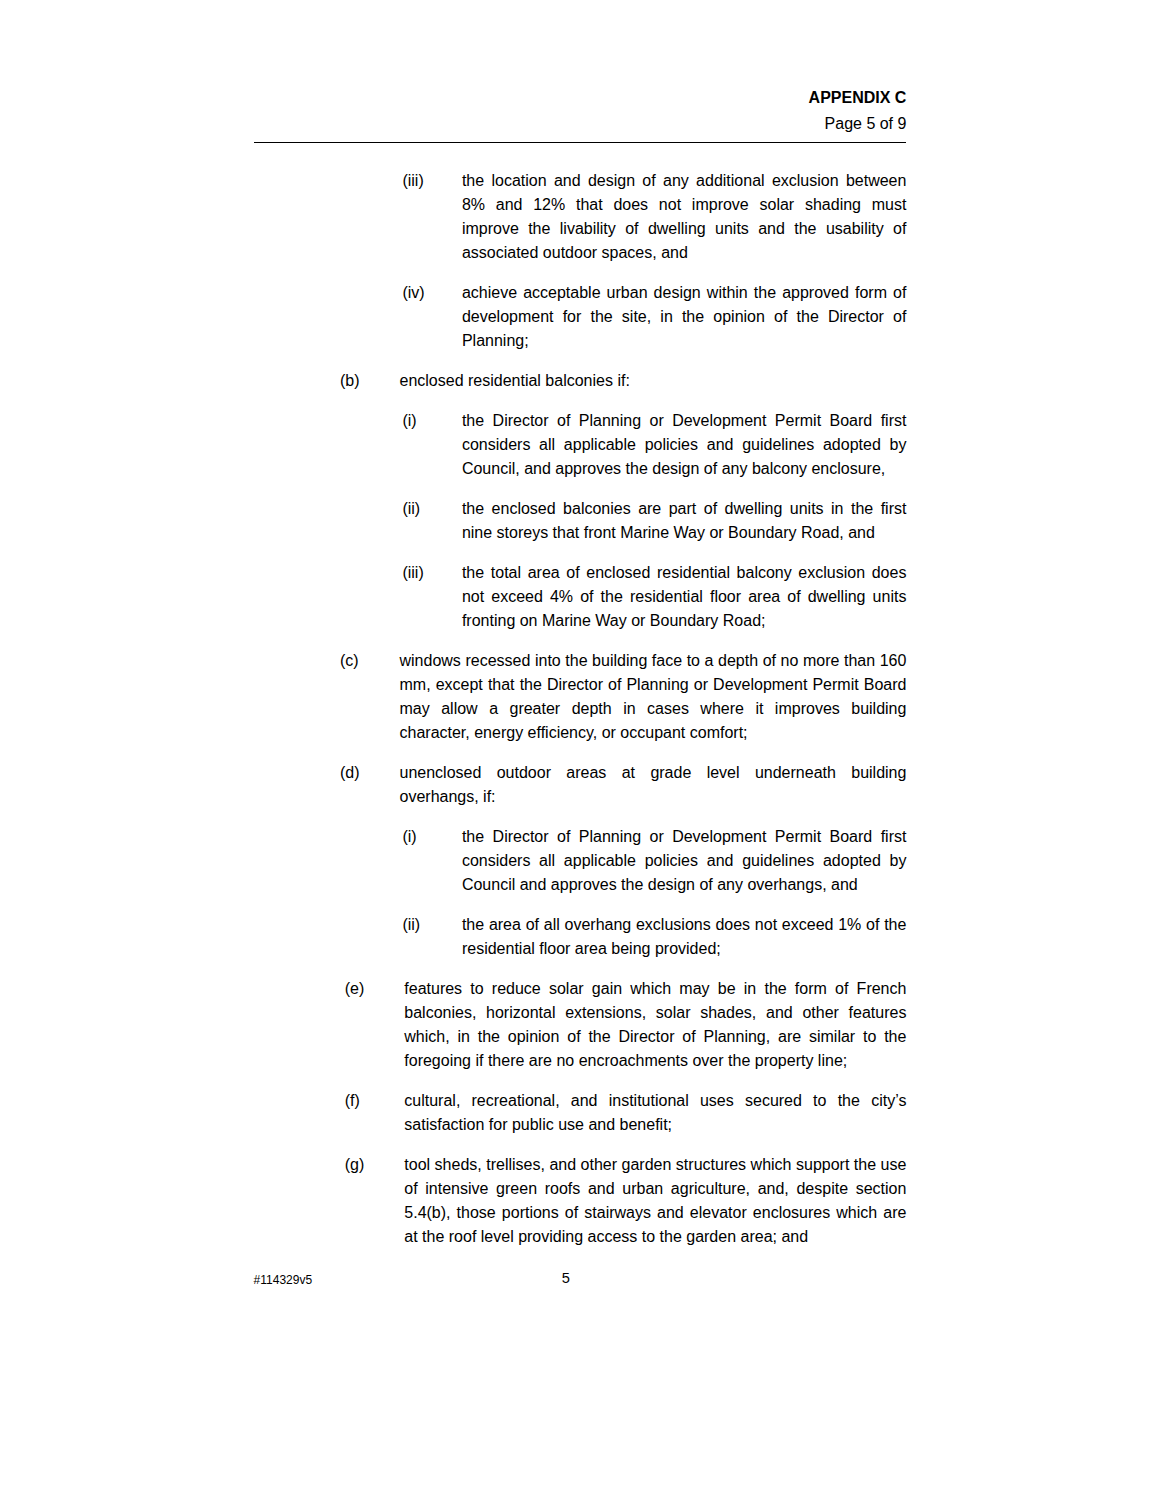APPENDIX C
Page 5 of 9
(iii)
the location and design of any additional exclusion between 8% and 12% that does not improve solar shading must improve the livability of dwelling units and the usability of associated outdoor spaces, and
(iv)
achieve acceptable urban design within the approved form of development for the site, in the opinion of the Director of Planning;
(b)
enclosed residential balconies if:
(i)
the Director of Planning or Development Permit Board first considers all applicable policies and guidelines adopted by Council, and approves the design of any balcony enclosure,
(ii)
the enclosed balconies are part of dwelling units in the first nine storeys that front Marine Way or Boundary Road, and
(iii)
the total area of enclosed residential balcony exclusion does not exceed 4% of the residential floor area of dwelling units fronting on Marine Way or Boundary Road;
(c)
windows recessed into the building face to a depth of no more than 160 mm, except that the Director of Planning or Development Permit Board may allow a greater depth in cases where it improves building character, energy efficiency, or occupant comfort;
(d)
unenclosed outdoor areas at grade level underneath building overhangs, if:
(i)
the Director of Planning or Development Permit Board first considers all applicable policies and guidelines adopted by Council and approves the design of any overhangs, and
(ii)
the area of all overhang exclusions does not exceed 1% of the residential floor area being provided;
(e)
features to reduce solar gain which may be in the form of French balconies, horizontal extensions, solar shades, and other features which, in the opinion of the Director of Planning, are similar to the foregoing if there are no encroachments over the property line;
(f)
cultural, recreational, and institutional uses secured to the city’s satisfaction for public use and benefit;
(g)
tool sheds, trellises, and other garden structures which support the use of intensive green roofs and urban agriculture, and, despite section 5.4(b), those portions of stairways and elevator enclosures which are at the roof level providing access to the garden area; and
#114329v5
5